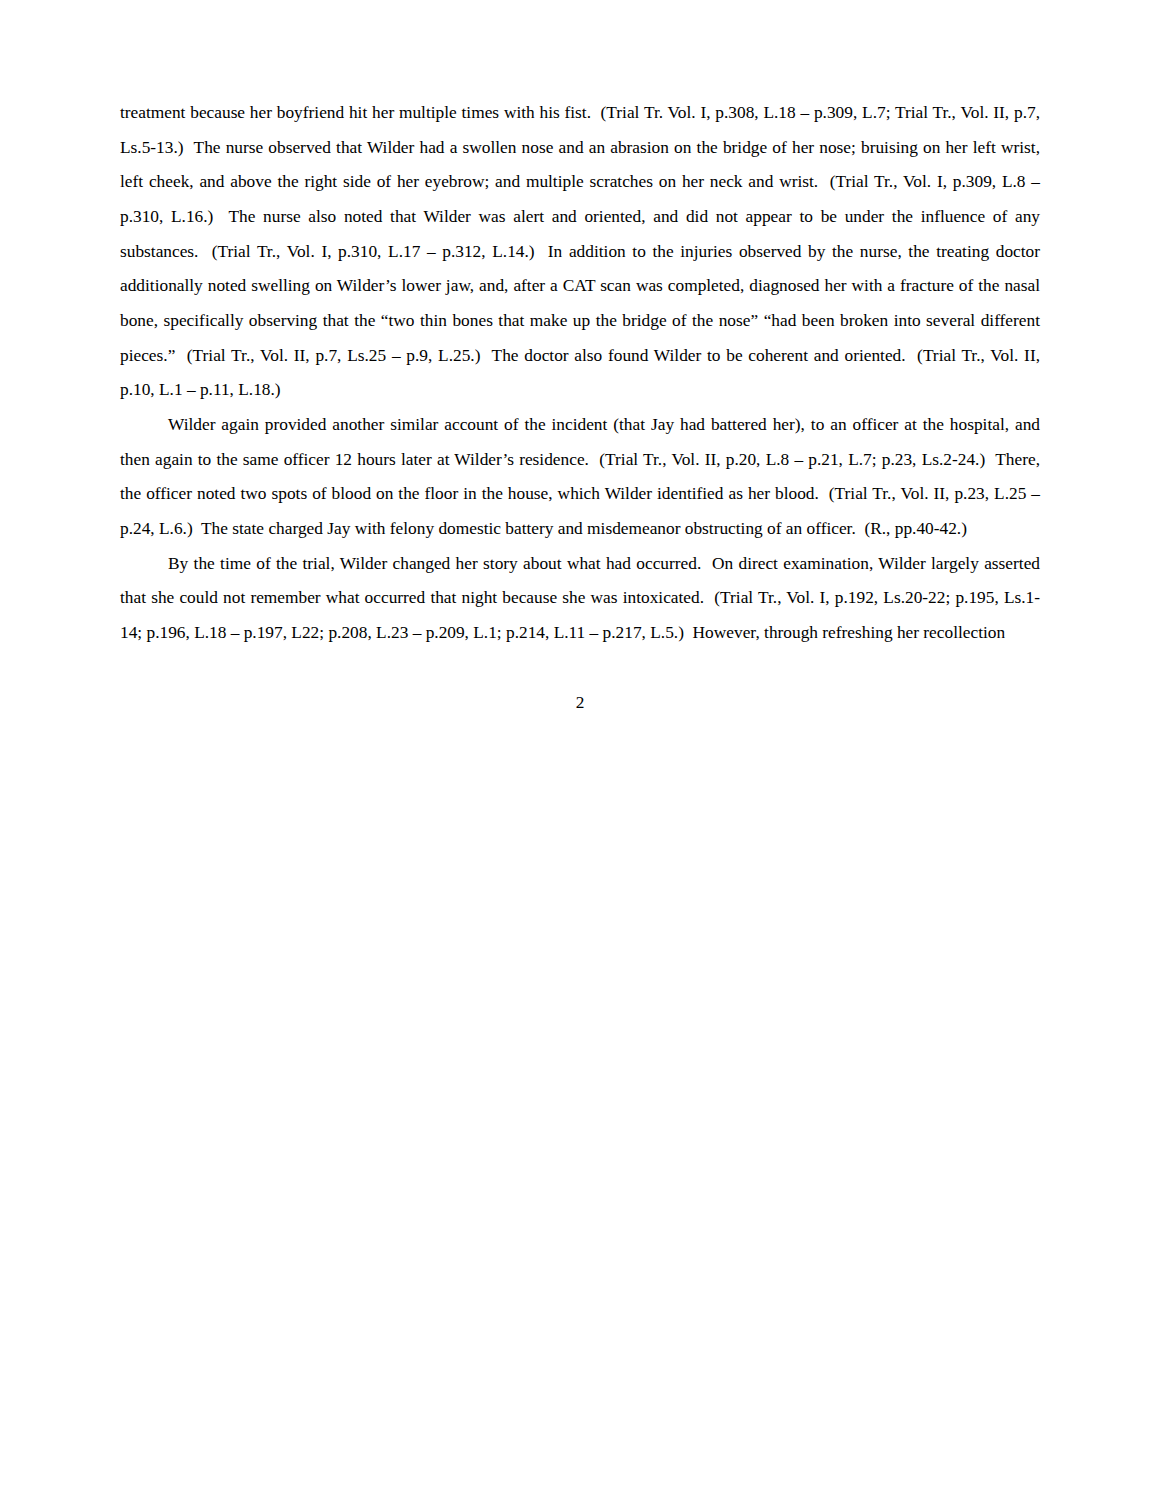treatment because her boyfriend hit her multiple times with his fist. (Trial Tr. Vol. I, p.308, L.18 – p.309, L.7; Trial Tr., Vol. II, p.7, Ls.5-13.) The nurse observed that Wilder had a swollen nose and an abrasion on the bridge of her nose; bruising on her left wrist, left cheek, and above the right side of her eyebrow; and multiple scratches on her neck and wrist. (Trial Tr., Vol. I, p.309, L.8 – p.310, L.16.) The nurse also noted that Wilder was alert and oriented, and did not appear to be under the influence of any substances. (Trial Tr., Vol. I, p.310, L.17 – p.312, L.14.) In addition to the injuries observed by the nurse, the treating doctor additionally noted swelling on Wilder’s lower jaw, and, after a CAT scan was completed, diagnosed her with a fracture of the nasal bone, specifically observing that the “two thin bones that make up the bridge of the nose” “had been broken into several different pieces.” (Trial Tr., Vol. II, p.7, Ls.25 – p.9, L.25.) The doctor also found Wilder to be coherent and oriented. (Trial Tr., Vol. II, p.10, L.1 – p.11, L.18.)
Wilder again provided another similar account of the incident (that Jay had battered her), to an officer at the hospital, and then again to the same officer 12 hours later at Wilder’s residence. (Trial Tr., Vol. II, p.20, L.8 – p.21, L.7; p.23, Ls.2-24.) There, the officer noted two spots of blood on the floor in the house, which Wilder identified as her blood. (Trial Tr., Vol. II, p.23, L.25 – p.24, L.6.) The state charged Jay with felony domestic battery and misdemeanor obstructing of an officer. (R., pp.40-42.)
By the time of the trial, Wilder changed her story about what had occurred. On direct examination, Wilder largely asserted that she could not remember what occurred that night because she was intoxicated. (Trial Tr., Vol. I, p.192, Ls.20-22; p.195, Ls.1-14; p.196, L.18 – p.197, L22; p.208, L.23 – p.209, L.1; p.214, L.11 – p.217, L.5.) However, through refreshing her recollection
2